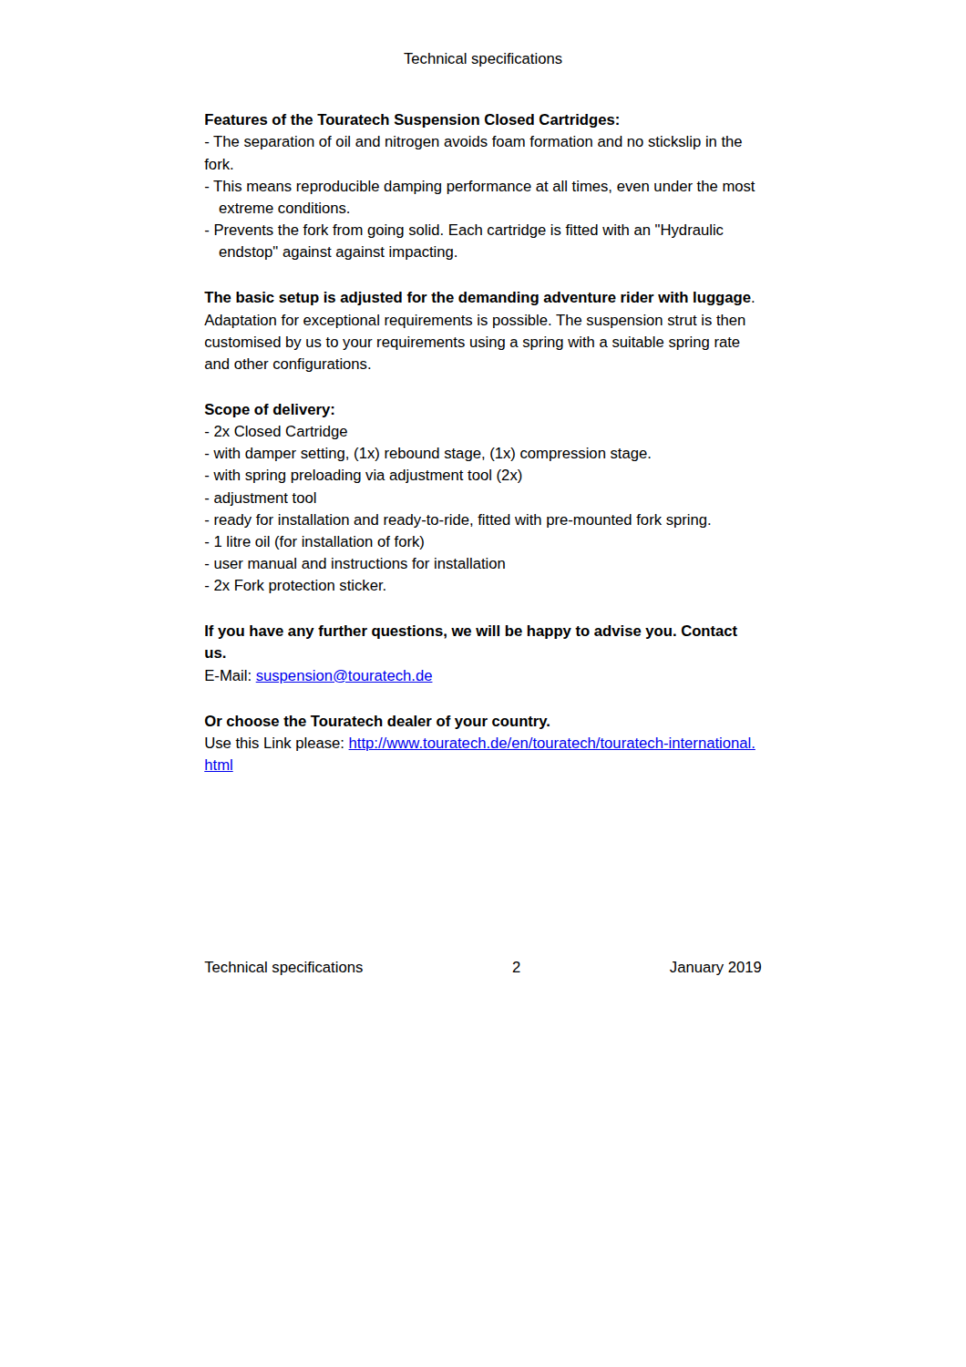Technical specifications
Features of the Touratech Suspension Closed Cartridges:
- The separation of oil and nitrogen avoids foam formation and no stickslip in the fork.
- This means reproducible damping performance at all times, even under the most extreme conditions.
- Prevents the fork from going solid. Each cartridge is fitted with an "Hydraulic endstop" against against impacting.
The basic setup is adjusted for the demanding adventure rider with luggage.
Adaptation for exceptional requirements is possible. The suspension strut is then customised by us to your requirements using a spring with a suitable spring rate and other configurations.
Scope of delivery:
- 2x Closed Cartridge
- with damper setting, (1x) rebound stage, (1x) compression stage.
- with spring preloading via adjustment tool (2x)
- adjustment tool
- ready for installation and ready-to-ride, fitted with pre-mounted fork spring.
- 1 litre oil (for installation of fork)
- user manual and instructions for installation
- 2x Fork protection sticker.
If you have any further questions, we will be happy to advise you. Contact us.
E-Mail: suspension@touratech.de
Or choose the Touratech dealer of your country.
Use this Link please: http://www.touratech.de/en/touratech/touratech-international.html
Technical specifications
2
January 2019